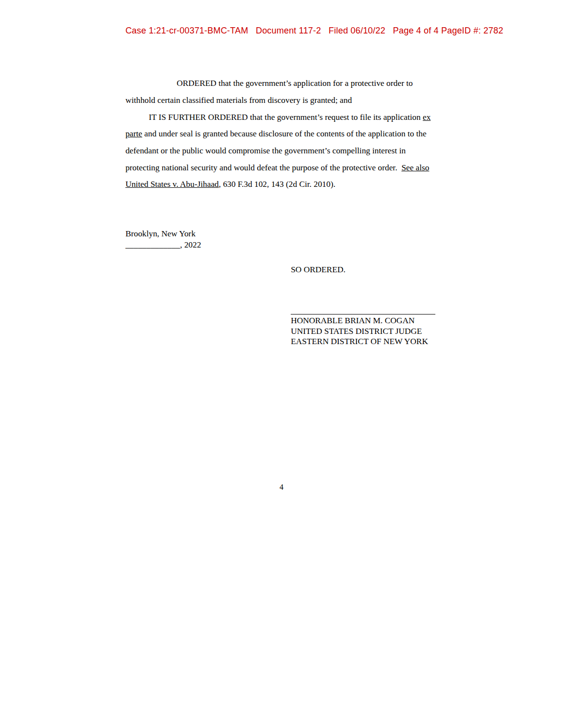Case 1:21-cr-00371-BMC-TAM Document 117-2 Filed 06/10/22 Page 4 of 4 PageID #: 2782
ORDERED that the government’s application for a protective order to withhold certain classified materials from discovery is granted; and
IT IS FURTHER ORDERED that the government’s request to file its application ex parte and under seal is granted because disclosure of the contents of the application to the defendant or the public would compromise the government’s compelling interest in protecting national security and would defeat the purpose of the protective order. See also United States v. Abu-Jihaad, 630 F.3d 102, 143 (2d Cir. 2010).
Brooklyn, New York
_____________, 2022
SO ORDERED.
HONORABLE BRIAN M. COGAN
UNITED STATES DISTRICT JUDGE
EASTERN DISTRICT OF NEW YORK
4